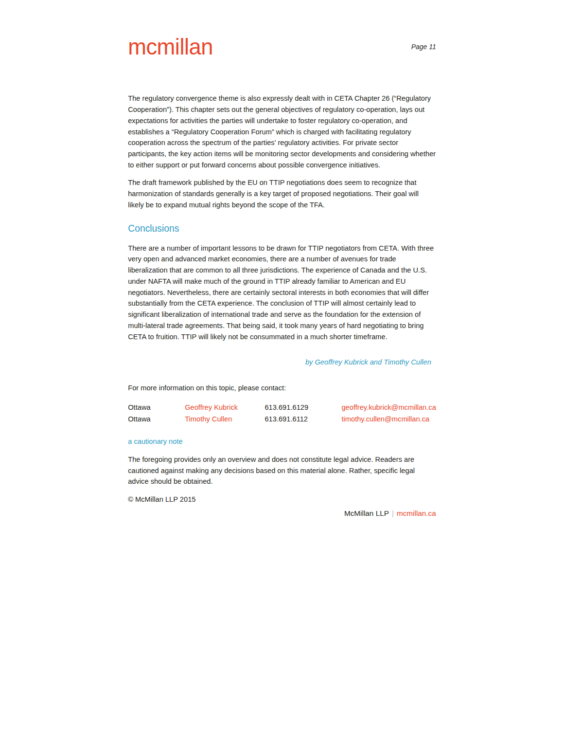mcmillan
Page 11
The regulatory convergence theme is also expressly dealt with in CETA Chapter 26 (“Regulatory Cooperation”). This chapter sets out the general objectives of regulatory co-operation, lays out expectations for activities the parties will undertake to foster regulatory co-operation, and establishes a “Regulatory Cooperation Forum” which is charged with facilitating regulatory cooperation across the spectrum of the parties’ regulatory activities. For private sector participants, the key action items will be monitoring sector developments and considering whether to either support or put forward concerns about possible convergence initiatives.
The draft framework published by the EU on TTIP negotiations does seem to recognize that harmonization of standards generally is a key target of proposed negotiations. Their goal will likely be to expand mutual rights beyond the scope of the TFA.
Conclusions
There are a number of important lessons to be drawn for TTIP negotiators from CETA. With three very open and advanced market economies, there are a number of avenues for trade liberalization that are common to all three jurisdictions. The experience of Canada and the U.S. under NAFTA will make much of the ground in TTIP already familiar to American and EU negotiators. Nevertheless, there are certainly sectoral interests in both economies that will differ substantially from the CETA experience. The conclusion of TTIP will almost certainly lead to significant liberalization of international trade and serve as the foundation for the extension of multi-lateral trade agreements. That being said, it took many years of hard negotiating to bring CETA to fruition. TTIP will likely not be consummated in a much shorter timeframe.
by Geoffrey Kubrick and Timothy Cullen
For more information on this topic, please contact:
| Ottawa | Geoffrey Kubrick | 613.691.6129 | geoffrey.kubrick@mcmillan.ca |
| Ottawa | Timothy Cullen | 613.691.6112 | timothy.cullen@mcmillan.ca |
a cautionary note
The foregoing provides only an overview and does not constitute legal advice. Readers are cautioned against making any decisions based on this material alone. Rather, specific legal advice should be obtained.
© McMillan LLP 2015
McMillan LLP|mcmillan.ca